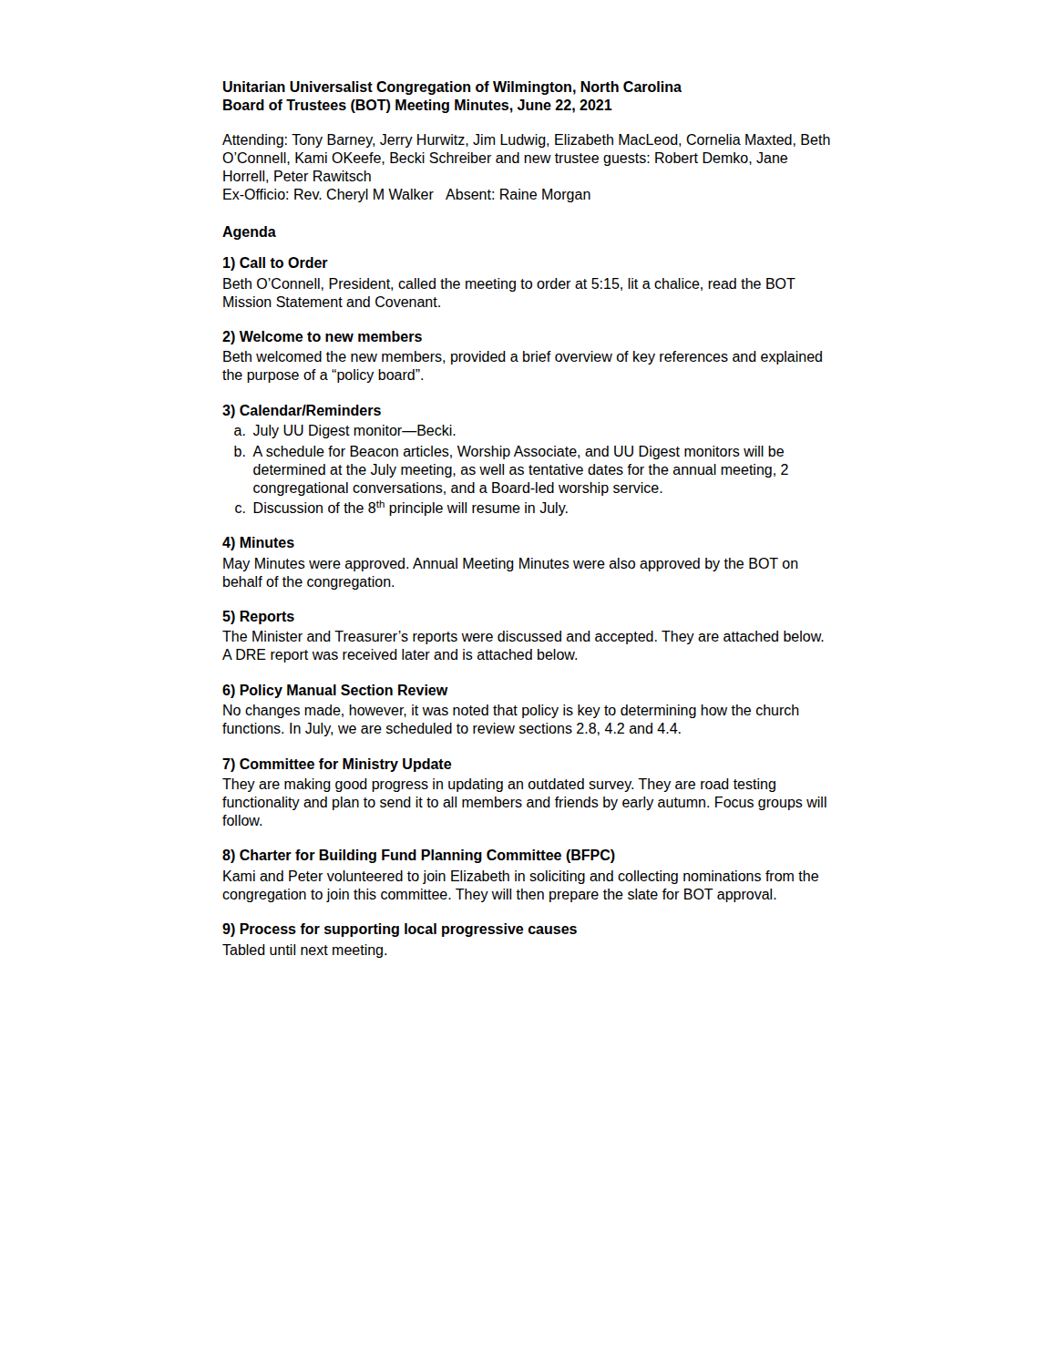Unitarian Universalist Congregation of Wilmington, North Carolina
Board of Trustees (BOT) Meeting Minutes, June 22, 2021
Attending: Tony Barney, Jerry Hurwitz, Jim Ludwig, Elizabeth MacLeod, Cornelia Maxted, Beth O’Connell, Kami OKeefe, Becki Schreiber and new trustee guests: Robert Demko, Jane Horrell, Peter Rawitsch
Ex-Officio: Rev. Cheryl M Walker Absent: Raine Morgan
Agenda
1) Call to Order
Beth O’Connell, President, called the meeting to order at 5:15, lit a chalice, read the BOT Mission Statement and Covenant.
2) Welcome to new members
Beth welcomed the new members, provided a brief overview of key references and explained the purpose of a “policy board”.
3) Calendar/Reminders
July UU Digest monitor—Becki.
A schedule for Beacon articles, Worship Associate, and UU Digest monitors will be determined at the July meeting, as well as tentative dates for the annual meeting, 2 congregational conversations, and a Board-led worship service.
Discussion of the 8th principle will resume in July.
4) Minutes
May Minutes were approved. Annual Meeting Minutes were also approved by the BOT on behalf of the congregation.
5) Reports
The Minister and Treasurer’s reports were discussed and accepted. They are attached below. A DRE report was received later and is attached below.
6) Policy Manual Section Review
No changes made, however, it was noted that policy is key to determining how the church functions. In July, we are scheduled to review sections 2.8, 4.2 and 4.4.
7) Committee for Ministry Update
They are making good progress in updating an outdated survey. They are road testing functionality and plan to send it to all members and friends by early autumn. Focus groups will follow.
8) Charter for Building Fund Planning Committee (BFPC)
Kami and Peter volunteered to join Elizabeth in soliciting and collecting nominations from the congregation to join this committee. They will then prepare the slate for BOT approval.
9) Process for supporting local progressive causes
Tabled until next meeting.